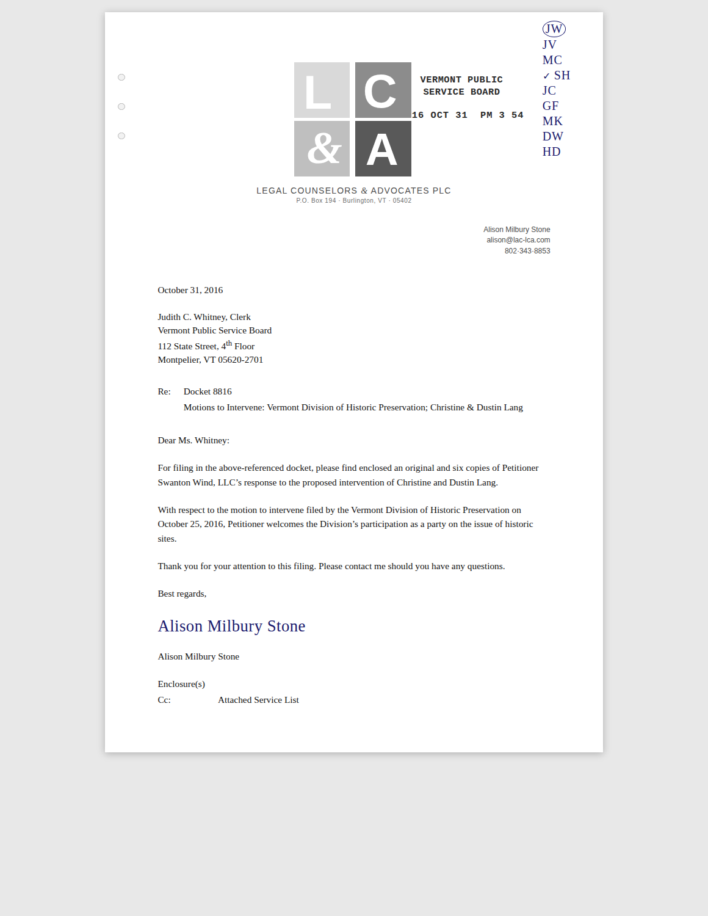JW JV MC SH JC GF MK DW HD
VERMONT PUBLIC
SERVICE BOARD
2016 OCT 31 PM 3 54
L C & A
LEGAL COUNSELORS & ADVOCATES PLC
P.O. Box 194 · Burlington, VT · 05402
Alison Milbury Stone
alison@lac-lca.com
802·343·8853
October 31, 2016
Judith C. Whitney, Clerk
Vermont Public Service Board
112 State Street, 4th Floor
Montpelier, VT 05620-2701
| Re: | Docket 8816 |
| | Motions to Intervene: Vermont Division of Historic Preservation; Christine & Dustin Lang |
Dear Ms. Whitney:
For filing in the above-referenced docket, please find enclosed an original and six copies of Petitioner Swanton Wind, LLC’s response to the proposed intervention of Christine and Dustin Lang.
With respect to the motion to intervene filed by the Vermont Division of Historic Preservation on October 25, 2016, Petitioner welcomes the Division’s participation as a party on the issue of historic sites.
Thank you for your attention to this filing. Please contact me should you have any questions.
Best regards,
Alison Milbury Stone
Alison Milbury Stone
| Enclosure(s) | |
| Cc: | Attached Service List |